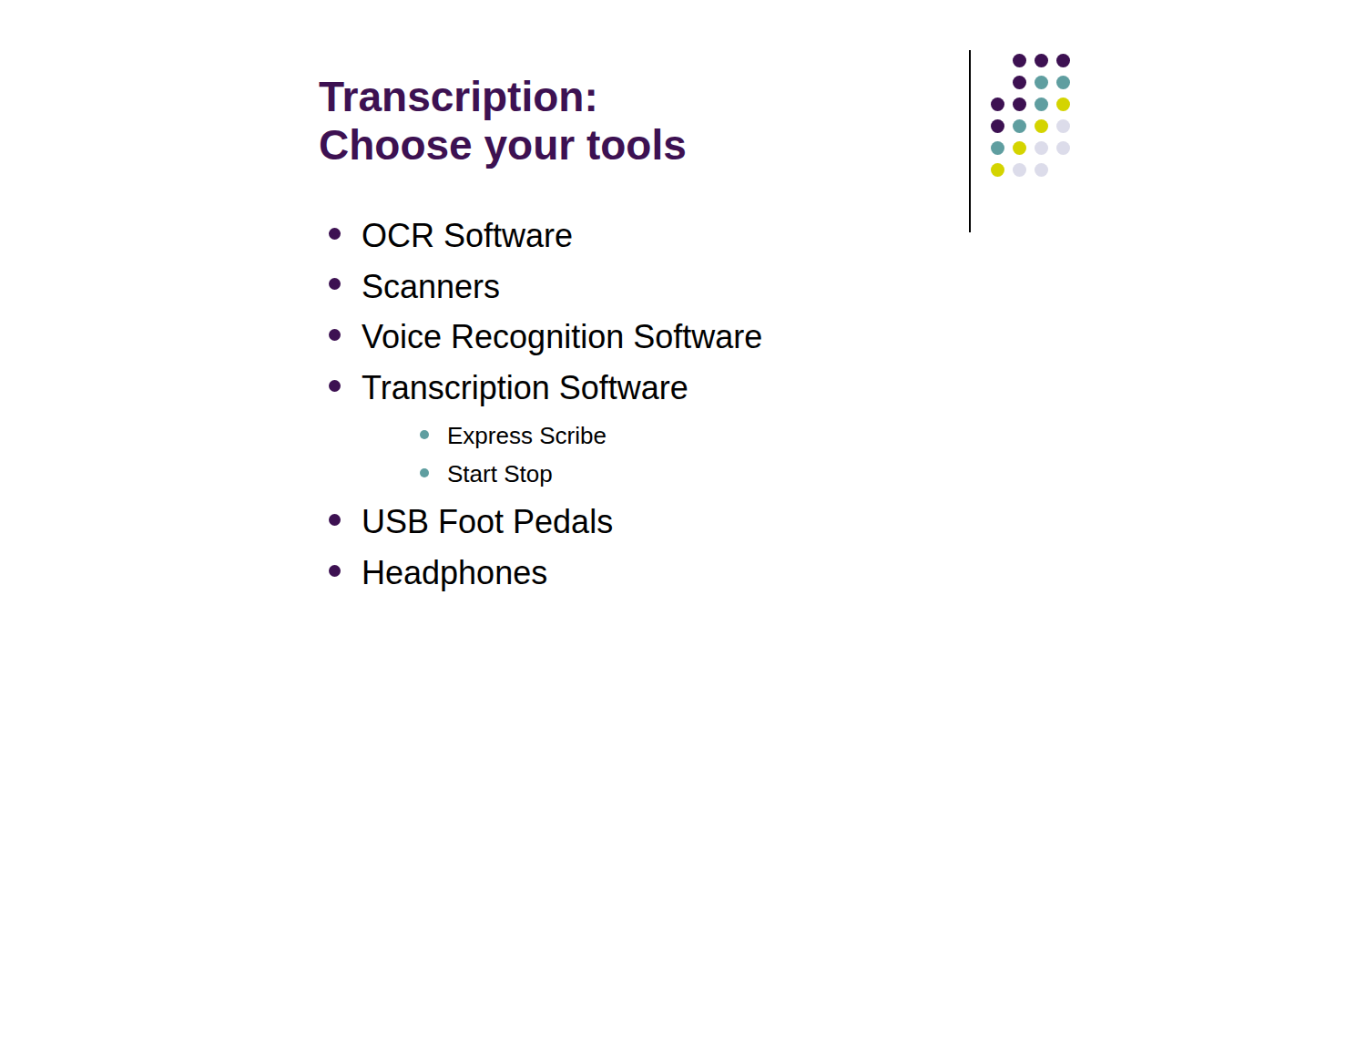Transcription:
Choose your tools
OCR Software
Scanners
Voice Recognition Software
Transcription Software
Express Scribe
Start Stop
USB Foot Pedals
Headphones